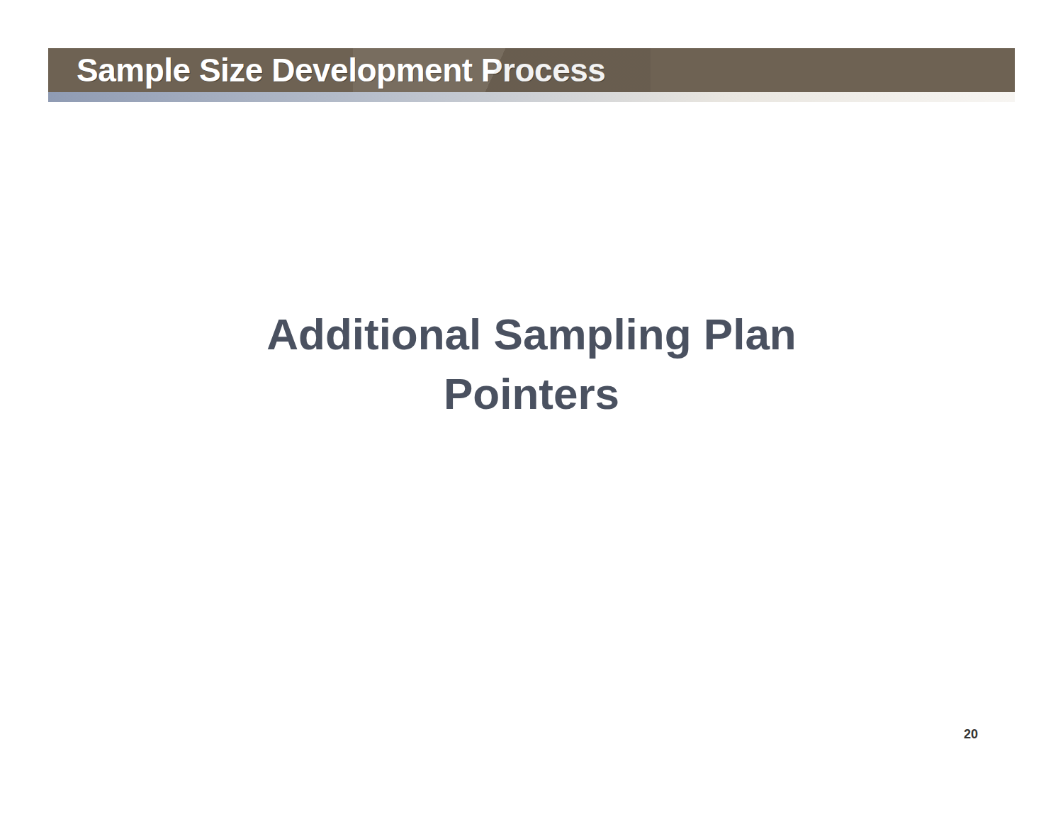Sample Size Development Process
Additional Sampling Plan
Pointers
20